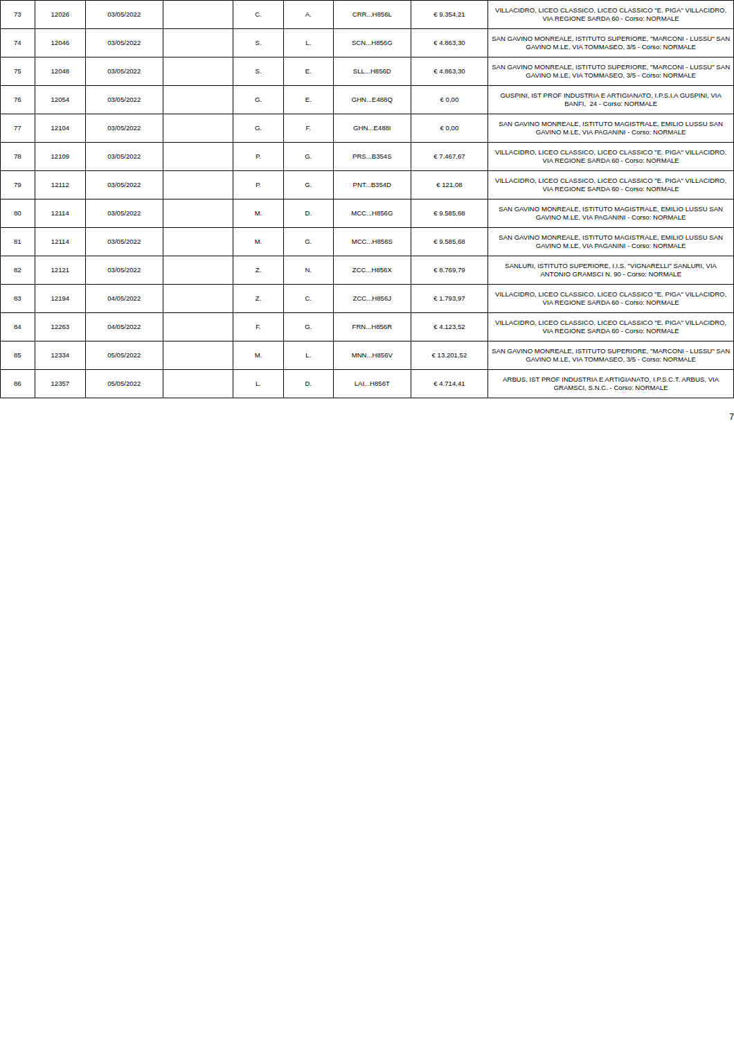| 73 | 12026 | 03/05/2022 | | C. | A. | CRR...H856L | € 9.354,21 | VILLACIDRO, LICEO CLASSICO, LICEO CLASSICO "E. PIGA" VILLACIDRO, VIA REGIONE SARDA 60 - Corso: NORMALE |
| 74 | 12046 | 03/05/2022 | | S. | L. | SCN...H856G | € 4.863,30 | SAN GAVINO MONREALE, ISTITUTO SUPERIORE, "MARCONI - LUSSU" SAN GAVINO M.LE, VIA TOMMASEO, 3/5 - Corso: NORMALE |
| 75 | 12048 | 03/05/2022 | | S. | E. | SLL...H856D | € 4.863,30 | SAN GAVINO MONREALE, ISTITUTO SUPERIORE, "MARCONI - LUSSU" SAN GAVINO M.LE, VIA TOMMASEO, 3/5 - Corso: NORMALE |
| 76 | 12054 | 03/05/2022 | | G. | E. | GHN...E488Q | € 0,00 | GUSPINI, IST PROF INDUSTRIA E ARTIGIANATO, I.P.S.I.A GUSPINI, VIA BANFI, 24 - Corso: NORMALE |
| 77 | 12104 | 03/05/2022 | | G. | F. | GHN...E488I | € 0,00 | SAN GAVINO MONREALE, ISTITUTO MAGISTRALE, EMILIO LUSSU SAN GAVINO M.LE, VIA PAGANINI - Corso: NORMALE |
| 78 | 12109 | 03/05/2022 | | P. | G. | PRS...B354S | € 7.467,67 | VILLACIDRO, LICEO CLASSICO, LICEO CLASSICO "E. PIGA" VILLACIDRO, VIA REGIONE SARDA 60 - Corso: NORMALE |
| 79 | 12112 | 03/05/2022 | | P. | G. | PNT...B354D | € 121,08 | VILLACIDRO, LICEO CLASSICO, LICEO CLASSICO "E. PIGA" VILLACIDRO, VIA REGIONE SARDA 60 - Corso: NORMALE |
| 80 | 12114 | 03/05/2022 | | M. | D. | MCC...H856G | € 9.585,68 | SAN GAVINO MONREALE, ISTITUTO MAGISTRALE, EMILIO LUSSU SAN GAVINO M.LE, VIA PAGANINI - Corso: NORMALE |
| 81 | 12114 | 03/05/2022 | | M. | G. | MCC...H856S | € 9.585,68 | SAN GAVINO MONREALE, ISTITUTO MAGISTRALE, EMILIO LUSSU SAN GAVINO M.LE, VIA PAGANINI - Corso: NORMALE |
| 82 | 12121 | 03/05/2022 | | Z. | N. | ZCC...H856X | € 8.769,79 | SANLURI, ISTITUTO SUPERIORE, I.I.S. "VIGNARELLI" SANLURI, VIA ANTONIO GRAMSCI N. 90 - Corso: NORMALE |
| 83 | 12194 | 04/05/2022 | | Z. | C. | ZCC...H856J | € 1.793,97 | VILLACIDRO, LICEO CLASSICO, LICEO CLASSICO "E. PIGA" VILLACIDRO, VIA REGIONE SARDA 60 - Corso: NORMALE |
| 84 | 12263 | 04/05/2022 | | F. | G. | FRN...H856R | € 4.123,52 | VILLACIDRO, LICEO CLASSICO, LICEO CLASSICO "E. PIGA" VILLACIDRO, VIA REGIONE SARDA 60 - Corso: NORMALE |
| 85 | 12334 | 05/05/2022 | | M. | L. | MNN...H856V | € 13.201,52 | SAN GAVINO MONREALE, ISTITUTO SUPERIORE, "MARCONI - LUSSU" SAN GAVINO M.LE, VIA TOMMASEO, 3/5 - Corso: NORMALE |
| 86 | 12357 | 05/05/2022 | | L. | D. | LAI...H856T | € 4.714,41 | ARBUS, IST PROF INDUSTRIA E ARTIGIANATO, I.P.S.C.T. ARBUS, VIA GRAMSCI, S.N.C. - Corso: NORMALE |
7